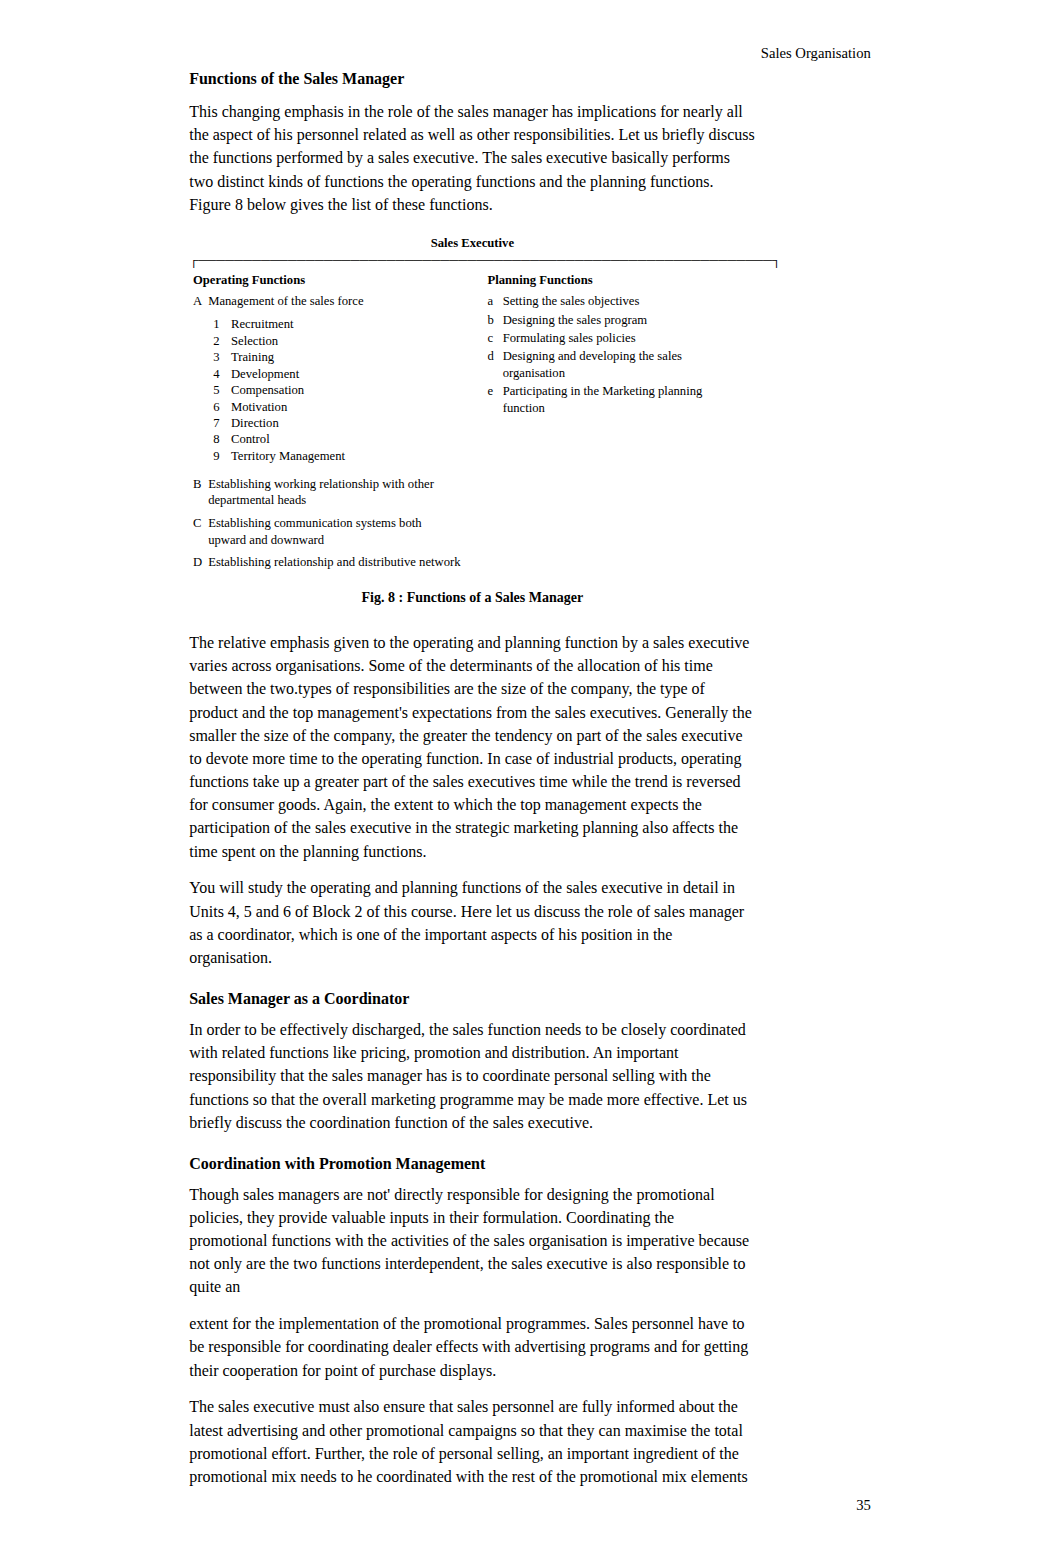Sales Organisation
Functions of the Sales Manager
This changing emphasis in the role of the sales manager has implications for nearly all the aspect of his personnel related as well as other responsibilities. Let us briefly discuss the functions performed by a sales executive. The sales executive basically performs two distinct kinds of functions the operating functions and the planning functions. Figure 8 below gives the list of these functions.
Sales Executive
┌────────────────────────────────────────────────────────────────┐
| Operating Functions | Planning Functions |
| A Management of the sales force 1 Recruitment 2 Selection 3 Training 4 Development 5 Compensation 6 Motivation 7 Direction 8 Control 9 Territory Management B Establishing working relationship with other departmental heads C Establishing communication systems both upward and downward D Establishing relationship and distributive network | a Setting the sales objectives b Designing the sales program c Formulating sales policies d Designing and developing the sales organisation e Participating in the Marketing planning function |
Fig. 8 : Functions of a Sales Manager
The relative emphasis given to the operating and planning function by a sales executive varies across organisations. Some of the determinants of the allocation of his time between the two.types of responsibilities are the size of the company, the type of product and the top management's expectations from the sales executives. Generally the smaller the size of the company, the greater the tendency on part of the sales executive to devote more time to the operating function. In case of industrial products, operating functions take up a greater part of the sales executives time while the trend is reversed for consumer goods. Again, the extent to which the top management expects the participation of the sales executive in the strategic marketing planning also affects the time spent on the planning functions.
You will study the operating and planning functions of the sales executive in detail in Units 4, 5 and 6 of Block 2 of this course. Here let us discuss the role of sales manager as a coordinator, which is one of the important aspects of his position in the organisation.
Sales Manager as a Coordinator
In order to be effectively discharged, the sales function needs to be closely coordinated with related functions like pricing, promotion and distribution. An important responsibility that the sales manager has is to coordinate personal selling with the functions so that the overall marketing programme may be made more effective. Let us briefly discuss the coordination function of the sales executive.
Coordination with Promotion Management
Though sales managers are not' directly responsible for designing the promotional policies, they provide valuable inputs in their formulation. Coordinating the promotional functions with the activities of the sales organisation is imperative because not only are the two functions interdependent, the sales executive is also responsible to quite an
extent for the implementation of the promotional programmes. Sales personnel have to be responsible for coordinating dealer effects with advertising programs and for getting their cooperation for point of purchase displays.
The sales executive must also ensure that sales personnel are fully informed about the latest advertising and other promotional campaigns so that they can maximise the total promotional effort. Further, the role of personal selling, an important ingredient of the promotional mix needs to he coordinated with the rest of the promotional mix elements
35